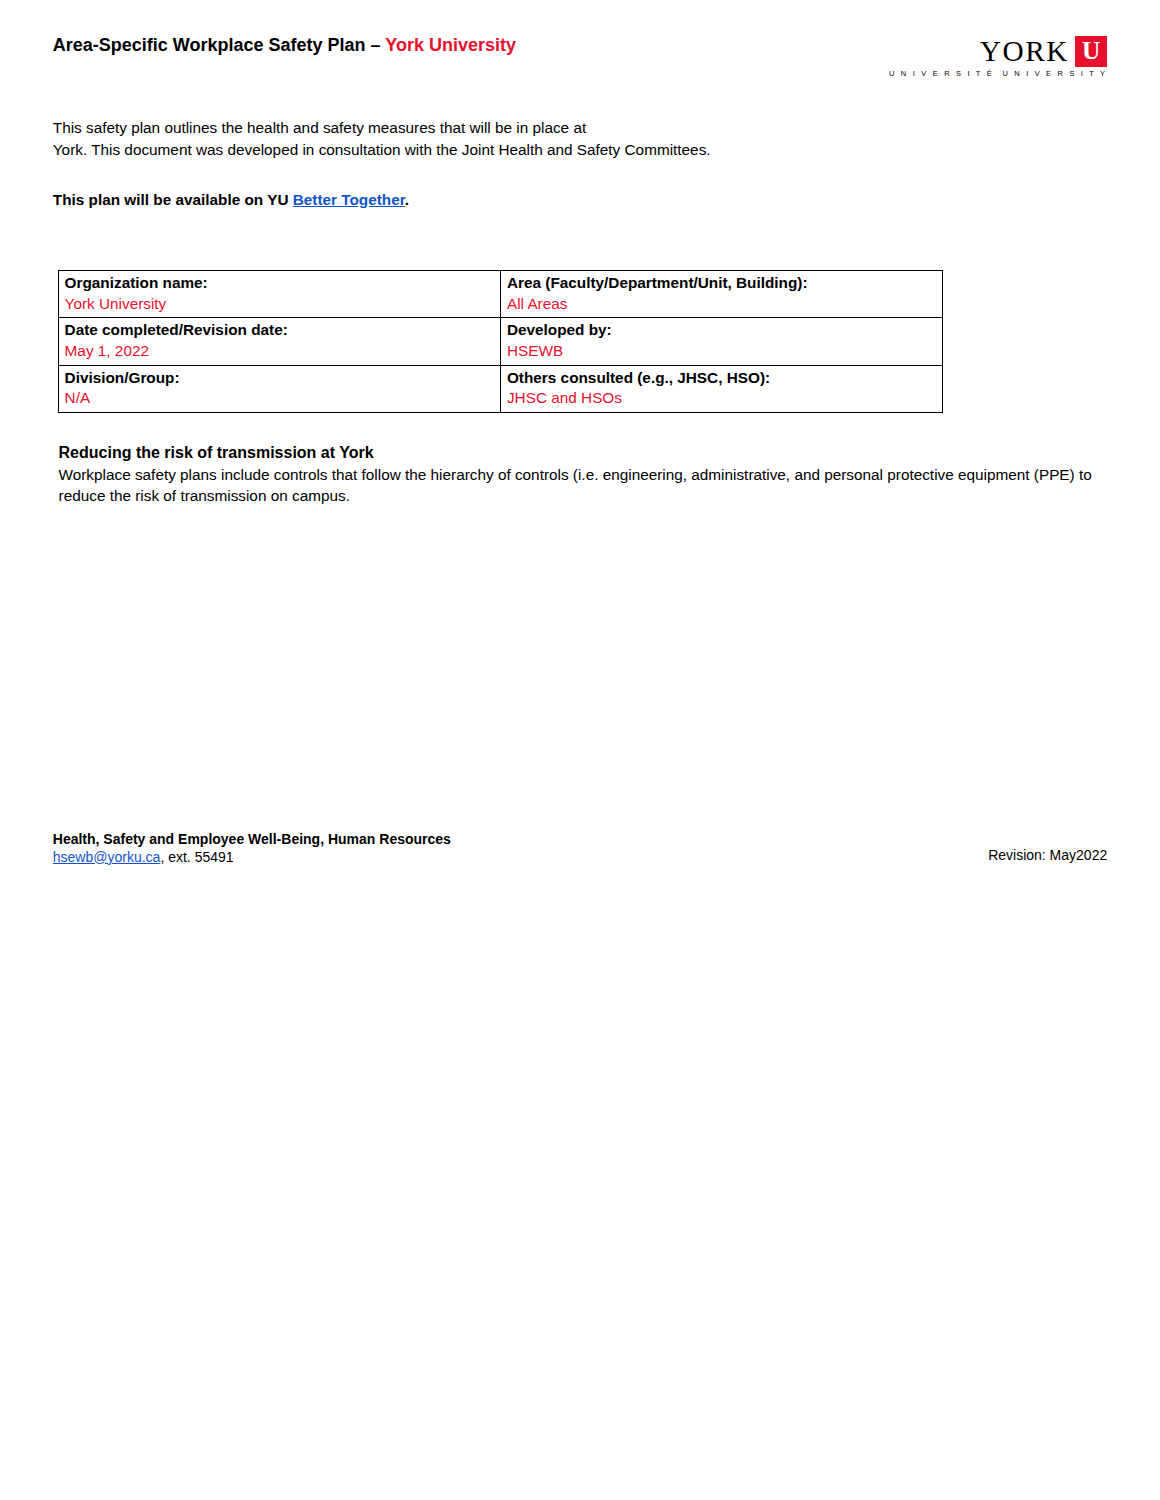Area-Specific Workplace Safety Plan – York University
YORK U
U N I V E R S I T É U N I V E R S I T Y
This safety plan outlines the health and safety measures that will be in place at
York. This document was developed in consultation with the Joint Health and Safety Committees.
This plan will be available on YU Better Together.
| Organization name: York University | Area (Faculty/Department/Unit, Building): All Areas |
| Date completed/Revision date: May 1, 2022 | Developed by: HSEWB |
| Division/Group: N/A | Others consulted (e.g., JHSC, HSO): JHSC and HSOs |
Reducing the risk of transmission at York
Workplace safety plans include controls that follow the hierarchy of controls (i.e. engineering, administrative, and personal protective equipment (PPE) to reduce the risk of transmission on campus.
Health, Safety and Employee Well-Being, Human Resources
hsewb@yorku.ca, ext. 55491
Revision: May2022